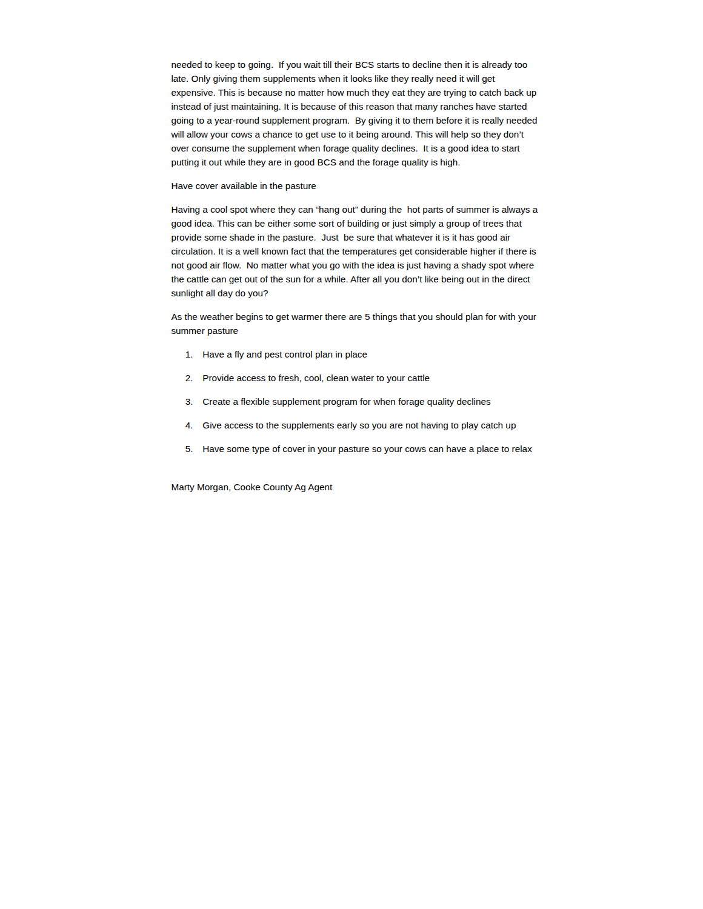needed to keep to going. If you wait till their BCS starts to decline then it is already too late. Only giving them supplements when it looks like they really need it will get expensive. This is because no matter how much they eat they are trying to catch back up instead of just maintaining. It is because of this reason that many ranches have started going to a year-round supplement program. By giving it to them before it is really needed will allow your cows a chance to get use to it being around. This will help so they don’t over consume the supplement when forage quality declines. It is a good idea to start putting it out while they are in good BCS and the forage quality is high.
Have cover available in the pasture
Having a cool spot where they can “hang out” during the hot parts of summer is always a good idea. This can be either some sort of building or just simply a group of trees that provide some shade in the pasture. Just be sure that whatever it is it has good air circulation. It is a well known fact that the temperatures get considerable higher if there is not good air flow. No matter what you go with the idea is just having a shady spot where the cattle can get out of the sun for a while. After all you don’t like being out in the direct sunlight all day do you?
As the weather begins to get warmer there are 5 things that you should plan for with your summer pasture
Have a fly and pest control plan in place
Provide access to fresh, cool, clean water to your cattle
Create a flexible supplement program for when forage quality declines
Give access to the supplements early so you are not having to play catch up
Have some type of cover in your pasture so your cows can have a place to relax
Marty Morgan, Cooke County Ag Agent